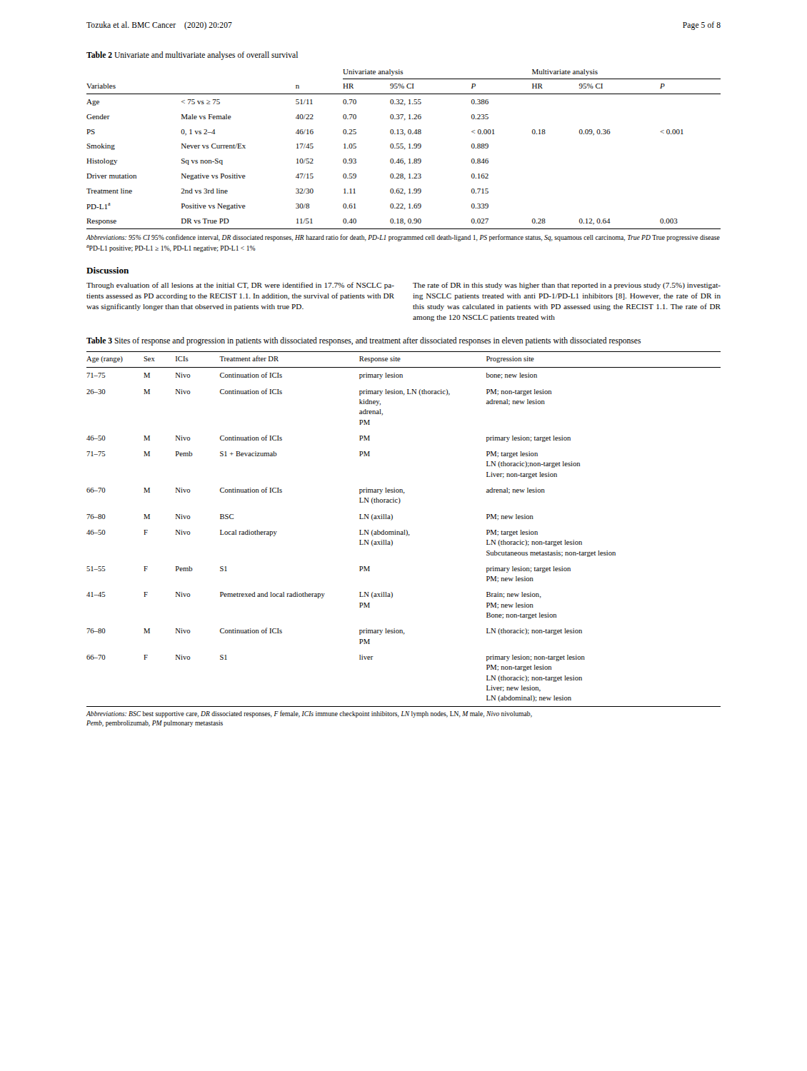Tozuka et al. BMC Cancer (2020) 20:207
Page 5 of 8
Table 2 Univariate and multivariate analyses of overall survival
| | | | Univariate analysis | Multivariate analysis |
| --- | --- | --- | --- | --- |
| Variables | | n | HR | 95% CI | P | HR | 95% CI | P |
| Age | < 75 vs ≥ 75 | 51/11 | 0.70 | 0.32, 1.55 | 0.386 | | | |
| Gender | Male vs Female | 40/22 | 0.70 | 0.37, 1.26 | 0.235 | | | |
| PS | 0, 1 vs 2–4 | 46/16 | 0.25 | 0.13, 0.48 | < 0.001 | 0.18 | 0.09, 0.36 | < 0.001 |
| Smoking | Never vs Current/Ex | 17/45 | 1.05 | 0.55, 1.99 | 0.889 | | | |
| Histology | Sq vs non-Sq | 10/52 | 0.93 | 0.46, 1.89 | 0.846 | | | |
| Driver mutation | Negative vs Positive | 47/15 | 0.59 | 0.28, 1.23 | 0.162 | | | |
| Treatment line | 2nd vs 3rd line | 32/30 | 1.11 | 0.62, 1.99 | 0.715 | | | |
| PD-L1 a | Positive vs Negative | 30/8 | 0.61 | 0.22, 1.69 | 0.339 | | | |
| Response | DR vs True PD | 11/51 | 0.40 | 0.18, 0.90 | 0.027 | 0.28 | 0.12, 0.64 | 0.003 |
Abbreviations: 95% CI 95% confidence interval, DR dissociated responses, HR hazard ratio for death, PD-L1 programmed cell death-ligand 1, PS performance status, Sq, squamous cell carcinoma, True PD True progressive disease
aPD-L1 positive; PD-L1 ≥ 1%, PD-L1 negative; PD-L1 < 1%
Discussion
Through evaluation of all lesions at the initial CT, DR were identified in 17.7% of NSCLC patients assessed as PD according to the RECIST 1.1. In addition, the survival of patients with DR was significantly longer than that observed in patients with true PD.
The rate of DR in this study was higher than that reported in a previous study (7.5%) investigating NSCLC patients treated with anti PD-1/PD-L1 inhibitors [8]. However, the rate of DR in this study was calculated in patients with PD assessed using the RECIST 1.1. The rate of DR among the 120 NSCLC patients treated with
Table 3 Sites of response and progression in patients with dissociated responses, and treatment after dissociated responses in eleven patients with dissociated responses
| Age (range) | Sex | ICIs | Treatment after DR | Response site | Progression site |
| --- | --- | --- | --- | --- | --- |
| 71–75 | M | Nivo | Continuation of ICIs | primary lesion | bone; new lesion |
| 26–30 | M | Nivo | Continuation of ICIs | primary lesion, LN (thoracic), kidney, adrenal, PM | PM; non-target lesion adrenal; new lesion |
| 46–50 | M | Nivo | Continuation of ICIs | PM | primary lesion; target lesion |
| 71–75 | M | Pemb | S1 + Bevacizumab | PM | PM; target lesion LN (thoracic);non-target lesion Liver; non-target lesion |
| 66–70 | M | Nivo | Continuation of ICIs | primary lesion, LN (thoracic) | adrenal; new lesion |
| 76–80 | M | Nivo | BSC | LN (axilla) | PM; new lesion |
| 46–50 | F | Nivo | Local radiotherapy | LN (abdominal), LN (axilla) | PM; target lesion LN (thoracic); non-target lesion Subcutaneous metastasis; non-target lesion |
| 51–55 | F | Pemb | S1 | PM | primary lesion; target lesion PM; new lesion |
| 41–45 | F | Nivo | Pemetrexed and local radiotherapy | LN (axilla) PM | Brain; new lesion, PM; new lesion Bone; non-target lesion |
| 76–80 | M | Nivo | Continuation of ICIs | primary lesion, PM | LN (thoracic); non-target lesion |
| 66–70 | F | Nivo | S1 | liver | primary lesion; non-target lesion PM; non-target lesion LN (thoracic); non-target lesion Liver; new lesion, LN (abdominal); new lesion |
Abbreviations: BSC best supportive care, DR dissociated responses, F female, ICIs immune checkpoint inhibitors, LN lymph nodes, LN, M male, Nivo nivolumab,
Pemb, pembrolizumab, PM pulmonary metastasis